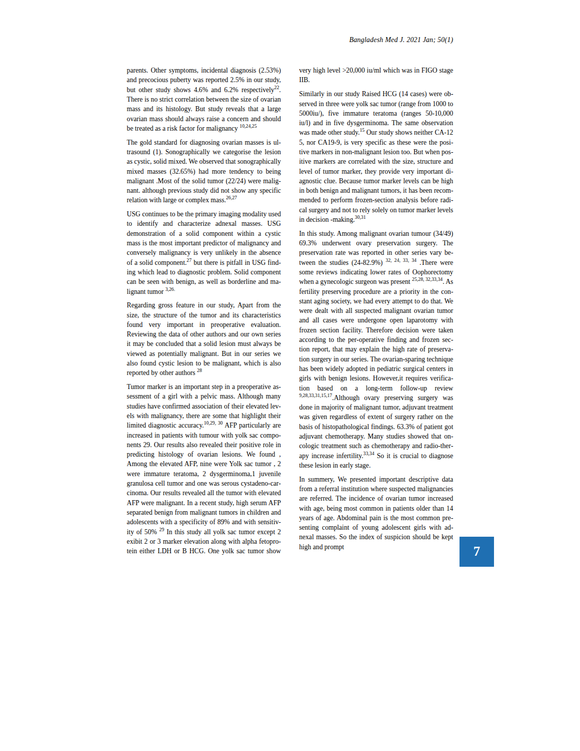Bangladesh Med J. 2021 Jan; 50(1)
parents. Other symptoms, incidental diagnosis (2.53%) and precocious puberty was reported 2.5% in our study, but other study shows 4.6% and 6.2% respectively22. There is no strict correlation between the size of ovarian mass and its histology. But study reveals that a large ovarian mass should always raise a concern and should be treated as a risk factor for malignancy 10,24,25
The gold standard for diagnosing ovarian masses is ultrasound (1). Sonographically we categorise the lesion as cystic, solid mixed. We observed that sonographically mixed masses (32.65%) had more tendency to being malignant .Most of the solid tumor (22/24) were malignant. although previous study did not show any specific relation with large or complex mass.26,27
USG continues to be the primary imaging modality used to identify and characterize adnexal masses. USG demonstration of a solid component within a cystic mass is the most important predictor of malignancy and conversely malignancy is very unlikely in the absence of a solid component.27 but there is pitfall in USG finding which lead to diagnostic problem. Solid component can be seen with benign, as well as borderline and malignant tumor 3,26.
Regarding gross feature in our study, Apart from the size, the structure of the tumor and its characteristics found very important in preoperative evaluation. Reviewing the data of other authors and our own series it may be concluded that a solid lesion must always be viewed as potentially malignant. But in our series we also found cystic lesion to be malignant, which is also reported by other authors 28
Tumor marker is an important step in a preoperative assessment of a girl with a pelvic mass. Although many studies have confirmed association of their elevated levels with malignancy, there are some that highlight their limited diagnostic accuracy.10,29, 30 AFP particularly are increased in patients with tumour with yolk sac components 29. Our results also revealed their positive role in predicting histology of ovarian lesions. We found , Among the elevated AFP, nine were Yolk sac tumor , 2 were immature teratoma, 2 dysgerminoma,1 juvenile granulosa cell tumor and one was serous cystadeno-carcinoma. Our results revealed all the tumor with elevated AFP were malignant. In a recent study, high serum AFP separated benign from malignant tumors in children and adolescents with a specificity of 89% and with sensitivity of 50% 29 In this study all yolk sac tumor except 2 exibit 2 or 3 marker elevation along with alpha fetoprotein either LDH or B HCG. One yolk sac tumor show very high level >20,000 iu/ml which was in FIGO stage IIB.
Similarly in our study Raised HCG (14 cases) were observed in three were yolk sac tumor (range from 1000 to 5000iu/), five immature teratoma (ranges 50-10,000 iu/l) and in five dysgerminoma. The same observation was made other study.15 Our study shows neither CA-12 5, nor CA19-9, is very specific as these were the positive markers in non-malignant lesion too. But when positive markers are correlated with the size, structure and level of tumor marker, they provide very important diagnostic clue. Because tumor marker levels can be high in both benign and malignant tumors, it has been recommended to perform frozen-section analysis before radical surgery and not to rely solely on tumor marker levels in decision -making.30,31
In this study. Among malignant ovarian tumour (34/49) 69.3% underwent ovary preservation surgery. The preservation rate was reported in other series vary between the studies (24-82.9%) 32, 24, 33, 34 .There were some reviews indicating lower rates of Oophorectomy when a gynecologic surgeon was present 25,28, 32,33,34. As fertility preserving procedure are a priority in the constant aging society, we had every attempt to do that. We were dealt with all suspected malignant ovarian tumor and all cases were undergone open laparotomy with frozen section facility. Therefore decision were taken according to the per-operative finding and frozen section report, that may explain the high rate of preservation surgery in our series. The ovarian-sparing technique has been widely adopted in pediatric surgical centers in girls with benign lesions. However,it requires verification based on a long-term follow-up review 9,28,33,31,15,17.Although ovary preserving surgery was done in majority of malignant tumor, adjuvant treatment was given regardless of extent of surgery rather on the basis of histopathological findings. 63.3% of patient got adjuvant chemotherapy. Many studies showed that oncologic treatment such as chemotherapy and radio-therapy increase infertility.33,34 So it is crucial to diagnose these lesion in early stage.
In summery, We presented important descriptive data from a referral institution where suspected malignancies are referred. The incidence of ovarian tumor increased with age, being most common in patients older than 14 years of age. Abdominal pain is the most common presenting complaint of young adolescent girls with adnexal masses. So the index of suspicion should be kept high and prompt
7